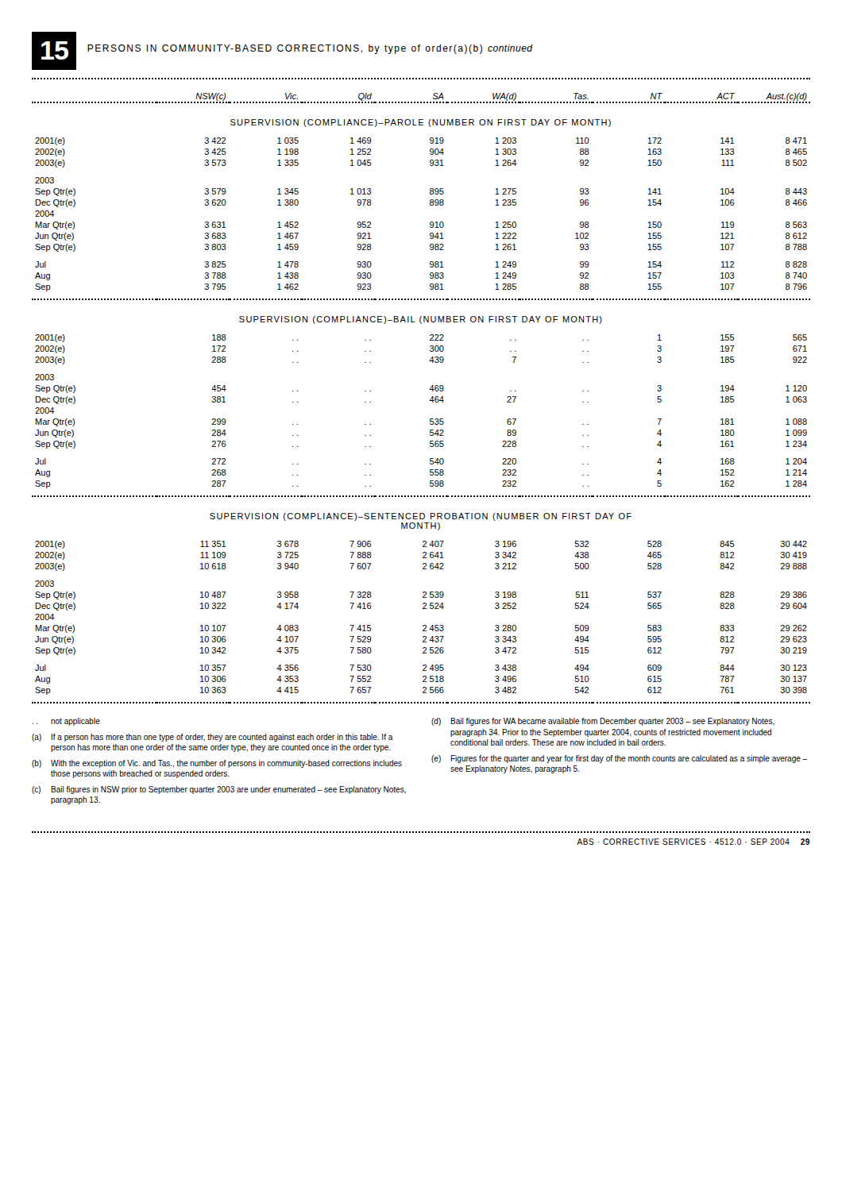15
PERSONS IN COMMUNITY-BASED CORRECTIONS, by type of order(a)(b) continued
| | NSW(c) | Vic. | Qld | SA | WA(d) | Tas. | NT | ACT | Aust.(c)(d) |
| --- | --- | --- | --- | --- | --- | --- | --- | --- | --- |
| SUPERVISION (COMPLIANCE)–PAROLE (NUMBER ON FIRST DAY OF MONTH) |
| 2001(e) | 3 422 | 1 035 | 1 469 | 919 | 1 203 | 110 | 172 | 141 | 8 471 |
| 2002(e) | 3 425 | 1 198 | 1 252 | 904 | 1 303 | 88 | 163 | 133 | 8 465 |
| 2003(e) | 3 573 | 1 335 | 1 045 | 931 | 1 264 | 92 | 150 | 111 | 8 502 |
| 2003 | |
| Sep Qtr(e) | 3 579 | 1 345 | 1 013 | 895 | 1 275 | 93 | 141 | 104 | 8 443 |
| Dec Qtr(e) | 3 620 | 1 380 | 978 | 898 | 1 235 | 96 | 154 | 106 | 8 466 |
| 2004 | |
| Mar Qtr(e) | 3 631 | 1 452 | 952 | 910 | 1 250 | 98 | 150 | 119 | 8 563 |
| Jun Qtr(e) | 3 683 | 1 467 | 921 | 941 | 1 222 | 102 | 155 | 121 | 8 612 |
| Sep Qtr(e) | 3 803 | 1 459 | 928 | 982 | 1 261 | 93 | 155 | 107 | 8 788 |
| Jul | 3 825 | 1 478 | 930 | 981 | 1 249 | 99 | 154 | 112 | 8 828 |
| Aug | 3 788 | 1 438 | 930 | 983 | 1 249 | 92 | 157 | 103 | 8 740 |
| Sep | 3 795 | 1 462 | 923 | 981 | 1 285 | 88 | 155 | 107 | 8 796 |
| SUPERVISION (COMPLIANCE)–BAIL (NUMBER ON FIRST DAY OF MONTH) |
| 2001(e) | 188 | . . | . . | 222 | . . | . . | 1 | 155 | 565 |
| 2002(e) | 172 | . . | . . | 300 | . . | . . | 3 | 197 | 671 |
| 2003(e) | 288 | . . | . . | 439 | 7 | . . | 3 | 185 | 922 |
| 2003 | |
| Sep Qtr(e) | 454 | . . | . . | 469 | . . | . . | 3 | 194 | 1 120 |
| Dec Qtr(e) | 381 | . . | . . | 464 | 27 | . . | 5 | 185 | 1 063 |
| 2004 | |
| Mar Qtr(e) | 299 | . . | . . | 535 | 67 | . . | 7 | 181 | 1 088 |
| Jun Qtr(e) | 284 | . . | . . | 542 | 89 | . . | 4 | 180 | 1 099 |
| Sep Qtr(e) | 276 | . . | . . | 565 | 228 | . . | 4 | 161 | 1 234 |
| Jul | 272 | . . | . . | 540 | 220 | . . | 4 | 168 | 1 204 |
| Aug | 268 | . . | . . | 558 | 232 | . . | 4 | 152 | 1 214 |
| Sep | 287 | . . | . . | 598 | 232 | . . | 5 | 162 | 1 284 |
| SUPERVISION (COMPLIANCE)–SENTENCED PROBATION (NUMBER ON FIRST DAY OF MONTH) |
| 2001(e) | 11 351 | 3 678 | 7 906 | 2 407 | 3 196 | 532 | 528 | 845 | 30 442 |
| 2002(e) | 11 109 | 3 725 | 7 888 | 2 641 | 3 342 | 438 | 465 | 812 | 30 419 |
| 2003(e) | 10 618 | 3 940 | 7 607 | 2 642 | 3 212 | 500 | 528 | 842 | 29 888 |
| 2003 | |
| Sep Qtr(e) | 10 487 | 3 958 | 7 328 | 2 539 | 3 198 | 511 | 537 | 828 | 29 386 |
| Dec Qtr(e) | 10 322 | 4 174 | 7 416 | 2 524 | 3 252 | 524 | 565 | 828 | 29 604 |
| 2004 | |
| Mar Qtr(e) | 10 107 | 4 083 | 7 415 | 2 453 | 3 280 | 509 | 583 | 833 | 29 262 |
| Jun Qtr(e) | 10 306 | 4 107 | 7 529 | 2 437 | 3 343 | 494 | 595 | 812 | 29 623 |
| Sep Qtr(e) | 10 342 | 4 375 | 7 580 | 2 526 | 3 472 | 515 | 612 | 797 | 30 219 |
| Jul | 10 357 | 4 356 | 7 530 | 2 495 | 3 438 | 494 | 609 | 844 | 30 123 |
| Aug | 10 306 | 4 353 | 7 552 | 2 518 | 3 496 | 510 | 615 | 787 | 30 137 |
| Sep | 10 363 | 4 415 | 7 657 | 2 566 | 3 482 | 542 | 612 | 761 | 30 398 |
. . not applicable
(a) If a person has more than one type of order, they are counted against each order in this table. If a person has more than one order of the same order type, they are counted once in the order type.
(b) With the exception of Vic. and Tas., the number of persons in community-based corrections includes those persons with breached or suspended orders.
(c) Bail figures in NSW prior to September quarter 2003 are under enumerated – see Explanatory Notes, paragraph 13.
(d) Bail figures for WA became available from December quarter 2003 – see Explanatory Notes, paragraph 34. Prior to the September quarter 2004, counts of restricted movement included conditional bail orders. These are now included in bail orders.
(e) Figures for the quarter and year for first day of the month counts are calculated as a simple average – see Explanatory Notes, paragraph 5.
ABS · CORRECTIVE SERVICES · 4512.0 · SEP 2004 29